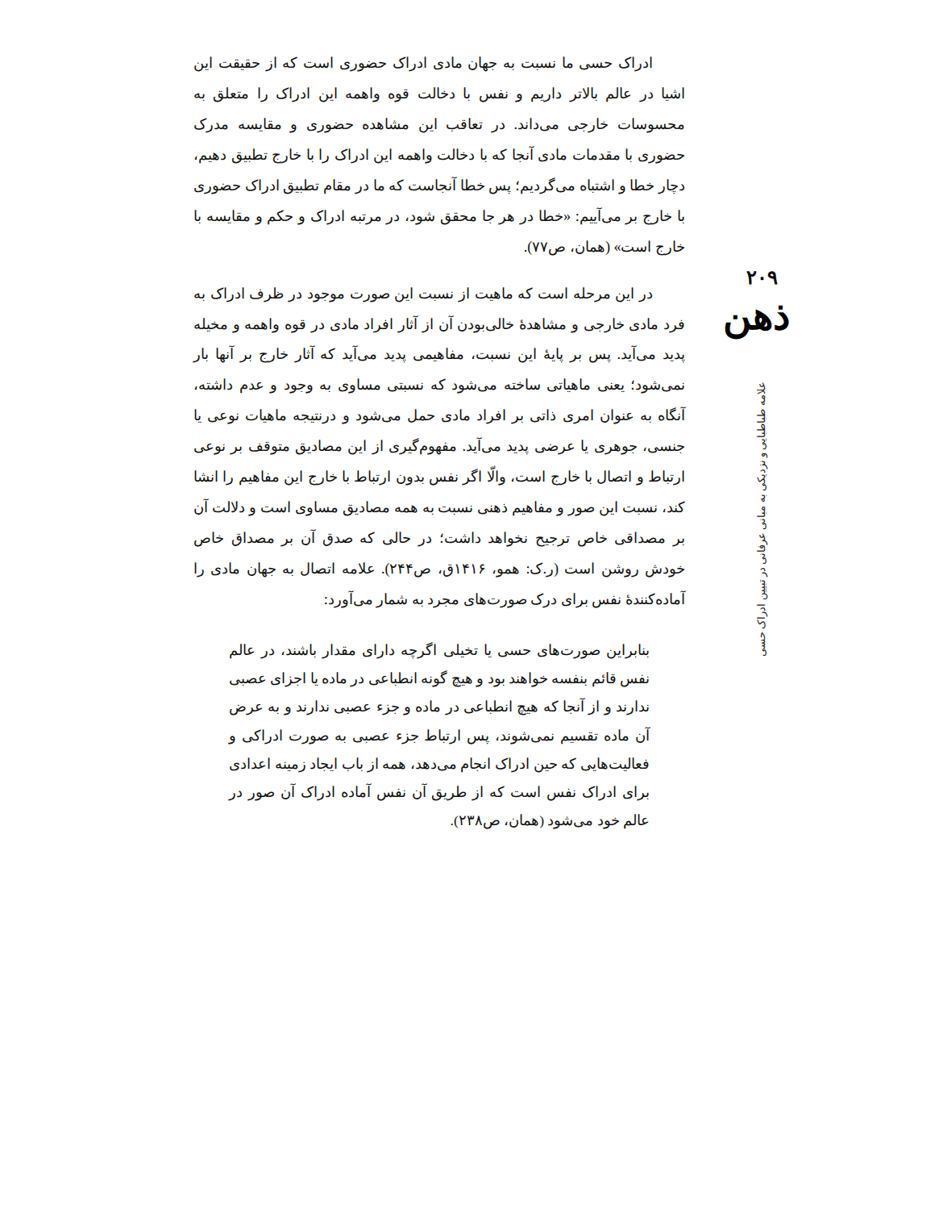۲۰۹
ذهن
علامه طباطبایی و نزدیکی به مبانی عرفانی در تبیین ادراک حسی
ادراک حسی ما نسبت به جهان مادی ادراک حضوری است که از حقیقت این اشیا در عالم بالاتر داریم و نفس با دخالت قوه واهمه این ادراک را متعلق به محسوسات خارجی می‌داند. در تعاقب این مشاهده حضوری و مقایسه مدرک حضوری با مقدمات مادی آنجا که با دخالت واهمه این ادراک را با خارج تطبیق دهیم، دچار خطا و اشتباه می‌گردیم؛ پس خطا آنجاست که ما در مقام تطبیق ادراک حضوری با خارج بر می‌آییم: «خطا در هر جا محقق شود، در مرتبه ادراک و حکم و مقایسه با خارج است» (همان، ص۷۷).
در این مرحله است که ماهیت از نسبت این صورت موجود در ظرف ادراک به فرد مادی خارجی و مشاهدهٔ خالی‌بودن آن از آثار افراد مادی در قوه واهمه و مخیله پدید می‌آید. پس بر پایهٔ این نسبت، مفاهیمی پدید می‌آید که آثار خارج بر آنها بار نمی‌شود؛ یعنی ماهیاتی ساخته می‌شود که نسبتی مساوی به وجود و عدم داشته، آنگاه به عنوان امری ذاتی بر افراد مادی حمل می‌شود و درنتیجه ماهیات نوعی یا جنسی، جوهری یا عرضی پدید می‌آید. مفهوم‌گیری از این مصادیق متوقف بر نوعی ارتباط و اتصال با خارج است، والّا اگر نفس بدون ارتباط با خارج این مفاهیم را انشا کند، نسبت این صور و مفاهیم ذهنی نسبت به همه مصادیق مساوی است و دلالت آن بر مصداقی خاص ترجیح نخواهد داشت؛ در حالی که صدق آن بر مصداق خاص خودش روشن است (ر.ک: همو، ۱۴۱۶ق، ص۲۴۴). علامه اتصال به جهان مادی را آماده‌کنندهٔ نفس برای درک صورت‌های مجرد به شمار می‌آورد:
بنابراین صورت‌های حسی یا تخیلی اگرچه دارای مقدار باشند، در عالم نفس قائم بنفسه خواهند بود و هیچ گونه انطباعی در ماده یا اجزای عصبی ندارند و از آنجا که هیچ انطباعی در ماده و جزء عصبی ندارند و به عرض آن ماده تقسیم نمی‌شوند، پس ارتباط جزء عصبی به صورت ادراکی و فعالیت‌هایی که حین ادراک انجام می‌دهد، همه از باب ایجاد زمینه اعدادی برای ادراک نفس است که از طریق آن نفس آماده ادراک آن صور در عالم خود می‌شود (همان، ص۲۳۸).